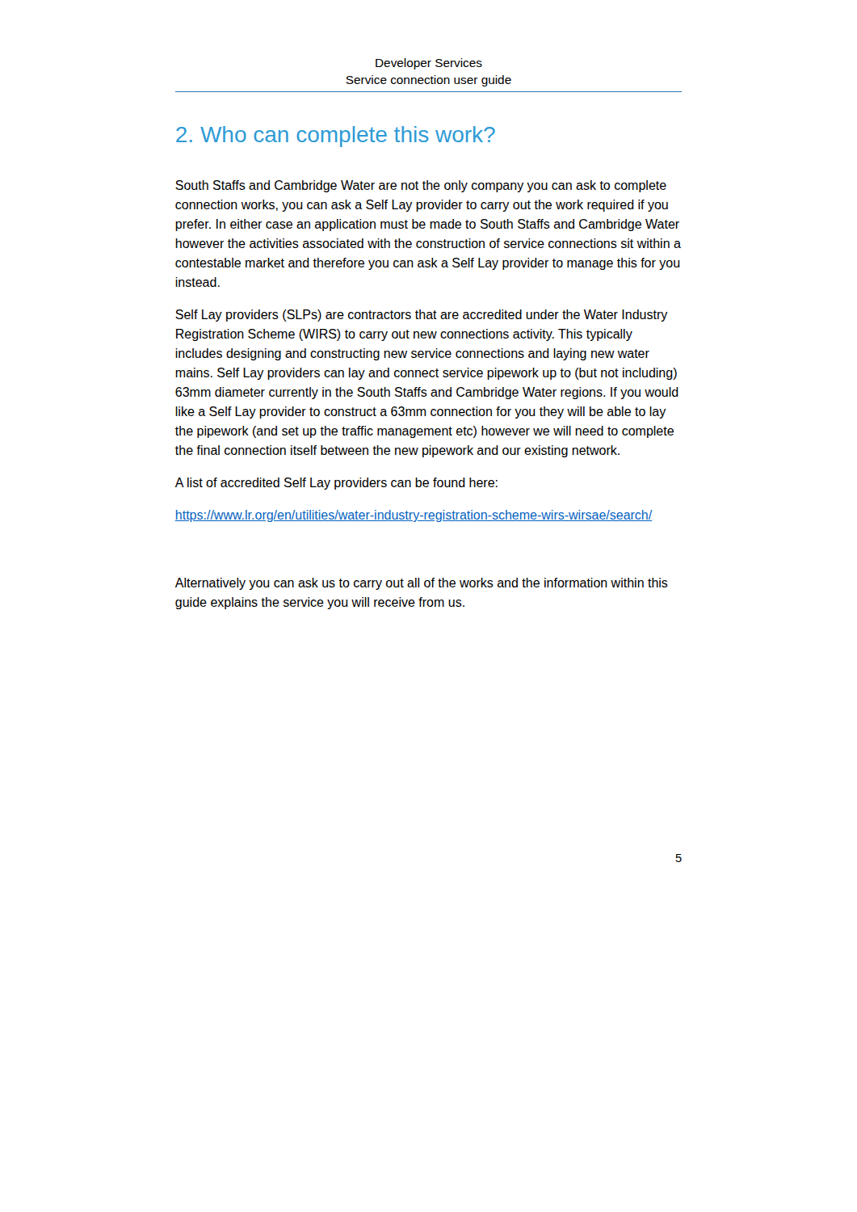Developer Services Service connection user guide
2. Who can complete this work?
South Staffs and Cambridge Water are not the only company you can ask to complete connection works, you can ask a Self Lay provider to carry out the work required if you prefer. In either case an application must be made to South Staffs and Cambridge Water however the activities associated with the construction of service connections sit within a contestable market and therefore you can ask a Self Lay provider to manage this for you instead.
Self Lay providers (SLPs) are contractors that are accredited under the Water Industry Registration Scheme (WIRS) to carry out new connections activity. This typically includes designing and constructing new service connections and laying new water mains. Self Lay providers can lay and connect service pipework up to (but not including) 63mm diameter currently in the South Staffs and Cambridge Water regions. If you would like a Self Lay provider to construct a 63mm connection for you they will be able to lay the pipework (and set up the traffic management etc) however we will need to complete the final connection itself between the new pipework and our existing network.
A list of accredited Self Lay providers can be found here:
https://www.lr.org/en/utilities/water-industry-registration-scheme-wirs-wirsae/search/
Alternatively you can ask us to carry out all of the works and the information within this guide explains the service you will receive from us.
5